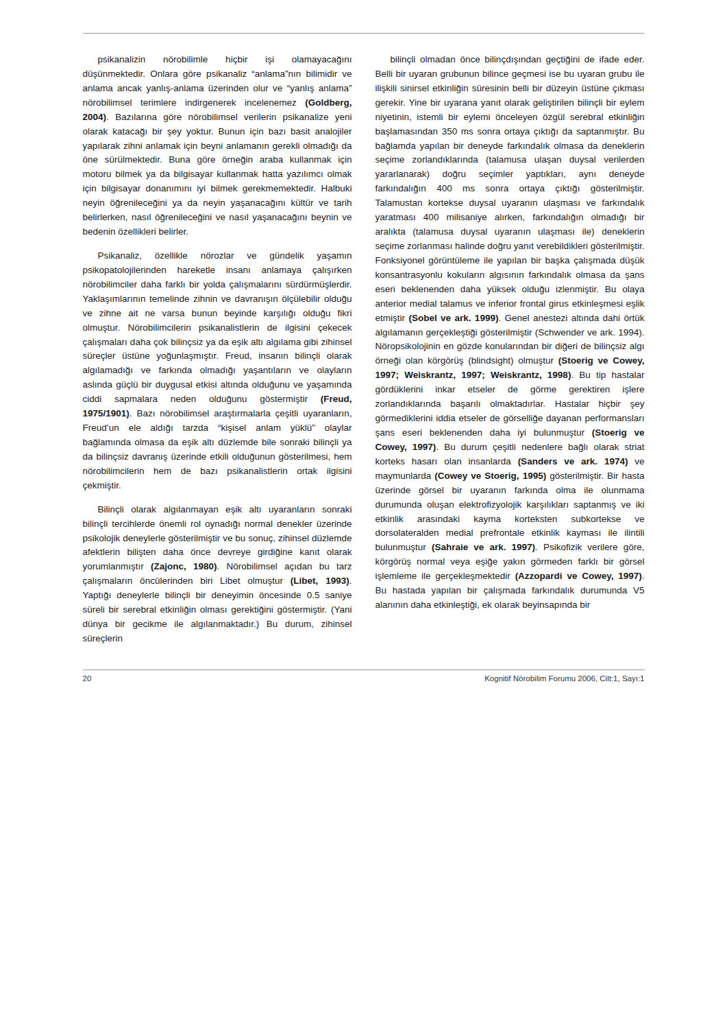psikanalizin nörobilimle hiçbir işi olamayacağını düşünmektedir. Onlara göre psikanaliz “anlama”nın bilimidir ve anlama ancak yanlış-anlama üzerinden olur ve “yanlış anlama” nörobilimsel terimlere indirgenerek incelenemez (Goldberg, 2004). Bazılarına göre nörobilimsel verilerin psikanalize yeni olarak katacağı bir şey yoktur. Bunun için bazı basit analojiler yapılarak zihni anlamak için beyni anlamanın gerekli olmadığı da öne sürülmektedir. Buna göre örneğin araba kullanmak için motoru bilmek ya da bilgisayar kullanmak hatta yazılımcı olmak için bilgisayar donanımını iyi bilmek gerekmemektedir. Halbuki neyin öğrenileceğini ya da neyin yaşanacağını kültür ve tarih belirlerken, nasıl öğrenileceğini ve nasıl yaşanacağını beynin ve bedenin özellikleri belirler.
Psikanaliz, özellikle nörozlar ve gündelik yaşamın psikopatolojilerinden hareketle insanı anlamaya çalışırken nörobilimciler daha farklı bir yolda çalışmalarını sürdürmüşlerdir. Yaklaşımlarının temelinde zihnin ve davranışın ölçülebilir olduğu ve zihne ait ne varsa bunun beyinde karşılığı olduğu fikri olmuştur. Nörobilimcilerin psikanalistlerin de ilgisini çekecek çalışmaları daha çok bilinçsiz ya da eşik altı algılama gibi zihinsel süreçler üstüne yoğunlaşmıştır. Freud, insanın bilinçli olarak algılamadığı ve farkında olmadığı yaşantıların ve olayların aslında güçlü bir duygusal etkisi altında olduğunu ve yaşamında ciddi sapmalara neden olduğunu göstermiştir (Freud, 1975/1901). Bazı nörobilimsel araştırmalarla çeşitli uyaranların, Freud’un ele aldığı tarzda “kişisel anlam yüklü” olaylar bağlamında olmasa da eşik altı düzlemde bile sonraki bilinçli ya da bilinçsiz davranış üzerinde etkili olduğunun gösterilmesi, hem nörobilimcilerin hem de bazı psikanalistlerin ortak ilgisini çekmiştir.
Bilinçli olarak algılanmayan eşik altı uyaranların sonraki bilinçli tercihlerde önemli rol oynadığı normal denekler üzerinde psikolojik deneylerle gösterilmiştir ve bu sonuç, zihinsel düzlemde afektlerin bilişten daha önce devreye girdiğine kanıt olarak yorumlanmıştır (Zajonc, 1980). Nörobilimsel açıdan bu tarz çalışmaların öncülerinden biri Libet olmuştur (Libet, 1993). Yaptığı deneylerle bilinçli bir deneyimin öncesinde 0.5 saniye süreli bir serebral etkinliğin olması gerektiğini göstermiştir. (Yani dünya bir gecikme ile algılanmaktadır.) Bu durum, zihinsel süreçlerin
bilinçli olmadan önce bilinçdışından geçtiğini de ifade eder. Belli bir uyaran grubunun bilince geçmesi ise bu uyaran grubu ile ilişkili sinirsel etkinliğin süresinin belli bir düzeyin üstüne çıkması gerekir. Yine bir uyarana yanıt olarak geliştirilen bilinçli bir eylem niyetinin, istemli bir eylemi önceleyen özgül serebral etkinliğin başlamasından 350 ms sonra ortaya çıktığı da saptanmıştır. Bu bağlamda yapılan bir deneyde farkındalık olmasa da deneklerin seçime zorlandıklarında (talamusa ulaşan duysal verilerden yararlanarak) doğru seçimler yaptıkları, aynı deneyde farkındalığın 400 ms sonra ortaya çıktığı gösterilmiştir. Talamustan kortekse duysal uyaranın ulaşması ve farkındalık yaratması 400 milisaniye alırken, farkındalığın olmadığı bir aralıkta (talamusa duysal uyaranın ulaşması ile) deneklerin seçime zorlanması halinde doğru yanıt verebildikleri gösterilmiştir. Fonksiyonel görüntüleme ile yapılan bir başka çalışmada düşük konsantrasyonlu kokuların algısının farkındalık olmasa da şans eseri beklenenden daha yüksek olduğu izlenmiştir. Bu olaya anterior medial talamus ve inferior frontal girus etkinleşmesi eşlik etmiştir (Sobel ve ark. 1999). Genel anestezi altında dahi örtük algılamanın gerçekleştiği gösterilmiştir (Schwender ve ark. 1994). Nöropsikolojinin en gözde konularından bir diğeri de bilinçsiz algı örneği olan körgörüş (blindsight) olmuştur (Stoerig ve Cowey, 1997; Weiskrantz, 1997; Weiskrantz, 1998). Bu tip hastalar gördüklerini inkar etseler de görme gerektiren işlere zorlandıklarında başarılı olmaktadırlar. Hastalar hiçbir şey görmediklerini iddia etseler de görselliğe dayanan performansları şans eseri beklenenden daha iyi bulunmuştur (Stoerig ve Cowey, 1997). Bu durum çeşitli nedenlere bağlı olarak striat korteks hasarı olan insanlarda (Sanders ve ark. 1974) ve maymunlarda (Cowey ve Stoerig, 1995) gösterilmiştir. Bir hasta üzerinde görsel bir uyaranın farkında olma ile olunmama durumunda oluşan elektrofizyolojik karşılıkları saptanmış ve iki etkinlik arasındaki kayma korteksten subkortekse ve dorsolateralden medial prefrontale etkinlik kayması ile ilintili bulunmuştur (Sahraie ve ark. 1997). Psikofizik verilere göre, körgörüş normal veya eşiğe yakın görmeden farklı bir görsel işlemleme ile gerçekleşmektedir (Azzopardi ve Cowey, 1997). Bu hastada yapılan bir çalışmada farkındalık durumunda V5 alanının daha etkinleştiği, ek olarak beyinsapında bir
20
Kognitif Nörobilim Forumu 2006, Cilt:1, Sayı:1